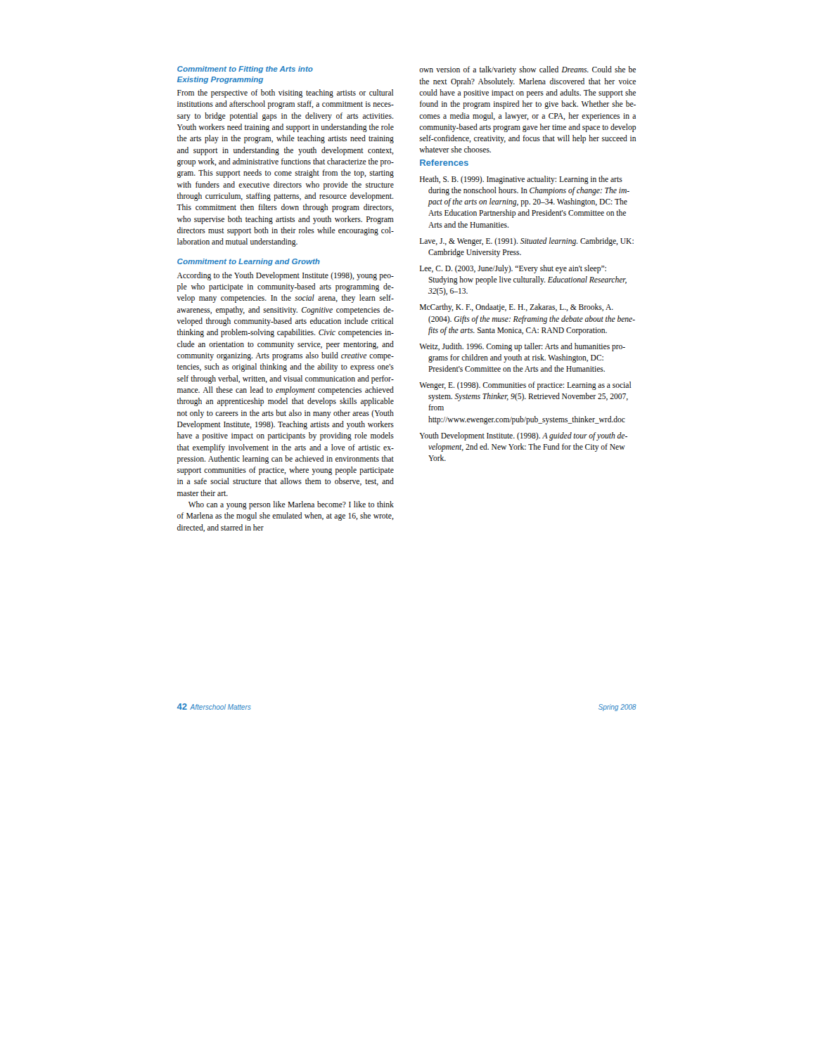Commitment to Fitting the Arts into
Existing Programming
From the perspective of both visiting teaching artists or cultural institutions and afterschool program staff, a commitment is necessary to bridge potential gaps in the delivery of arts activities. Youth workers need training and support in understanding the role the arts play in the program, while teaching artists need training and support in understanding the youth development context, group work, and administrative functions that characterize the program. This support needs to come straight from the top, starting with funders and executive directors who provide the structure through curriculum, staffing patterns, and resource development. This commitment then filters down through program directors, who supervise both teaching artists and youth workers. Program directors must support both in their roles while encouraging collaboration and mutual understanding.
Commitment to Learning and Growth
According to the Youth Development Institute (1998), young people who participate in community-based arts programming develop many competencies. In the social arena, they learn self-awareness, empathy, and sensitivity. Cognitive competencies developed through community-based arts education include critical thinking and problem-solving capabilities. Civic competencies include an orientation to community service, peer mentoring, and community organizing. Arts programs also build creative competencies, such as original thinking and the ability to express one's self through verbal, written, and visual communication and performance. All these can lead to employment competencies achieved through an apprenticeship model that develops skills applicable not only to careers in the arts but also in many other areas (Youth Development Institute, 1998). Teaching artists and youth workers have a positive impact on participants by providing role models that exemplify involvement in the arts and a love of artistic expression. Authentic learning can be achieved in environments that support communities of practice, where young people participate in a safe social structure that allows them to observe, test, and master their art.
Who can a young person like Marlena become? I like to think of Marlena as the mogul she emulated when, at age 16, she wrote, directed, and starred in her
own version of a talk/variety show called Dreams. Could she be the next Oprah? Absolutely. Marlena discovered that her voice could have a positive impact on peers and adults. The support she found in the program inspired her to give back. Whether she becomes a media mogul, a lawyer, or a CPA, her experiences in a community-based arts program gave her time and space to develop self-confidence, creativity, and focus that will help her succeed in whatever she chooses.
References
Heath, S. B. (1999). Imaginative actuality: Learning in the arts during the nonschool hours. In Champions of change: The impact of the arts on learning, pp. 20–34. Washington, DC: The Arts Education Partnership and President's Committee on the Arts and the Humanities.
Lave, J., & Wenger, E. (1991). Situated learning. Cambridge, UK: Cambridge University Press.
Lee, C. D. (2003, June/July). “Every shut eye ain't sleep”: Studying how people live culturally. Educational Researcher, 32(5), 6–13.
McCarthy, K. F., Ondaatje, E. H., Zakaras, L., & Brooks, A. (2004). Gifts of the muse: Reframing the debate about the benefits of the arts. Santa Monica, CA: RAND Corporation.
Weitz, Judith. 1996. Coming up taller: Arts and humanities programs for children and youth at risk. Washington, DC: President's Committee on the Arts and the Humanities.
Wenger, E. (1998). Communities of practice: Learning as a social system. Systems Thinker, 9(5). Retrieved November 25, 2007, from http://www.ewenger.com/pub/pub_systems_thinker_wrd.doc
Youth Development Institute. (1998). A guided tour of youth development, 2nd ed. New York: The Fund for the City of New York.
42 Afterschool Matters
Spring 2008